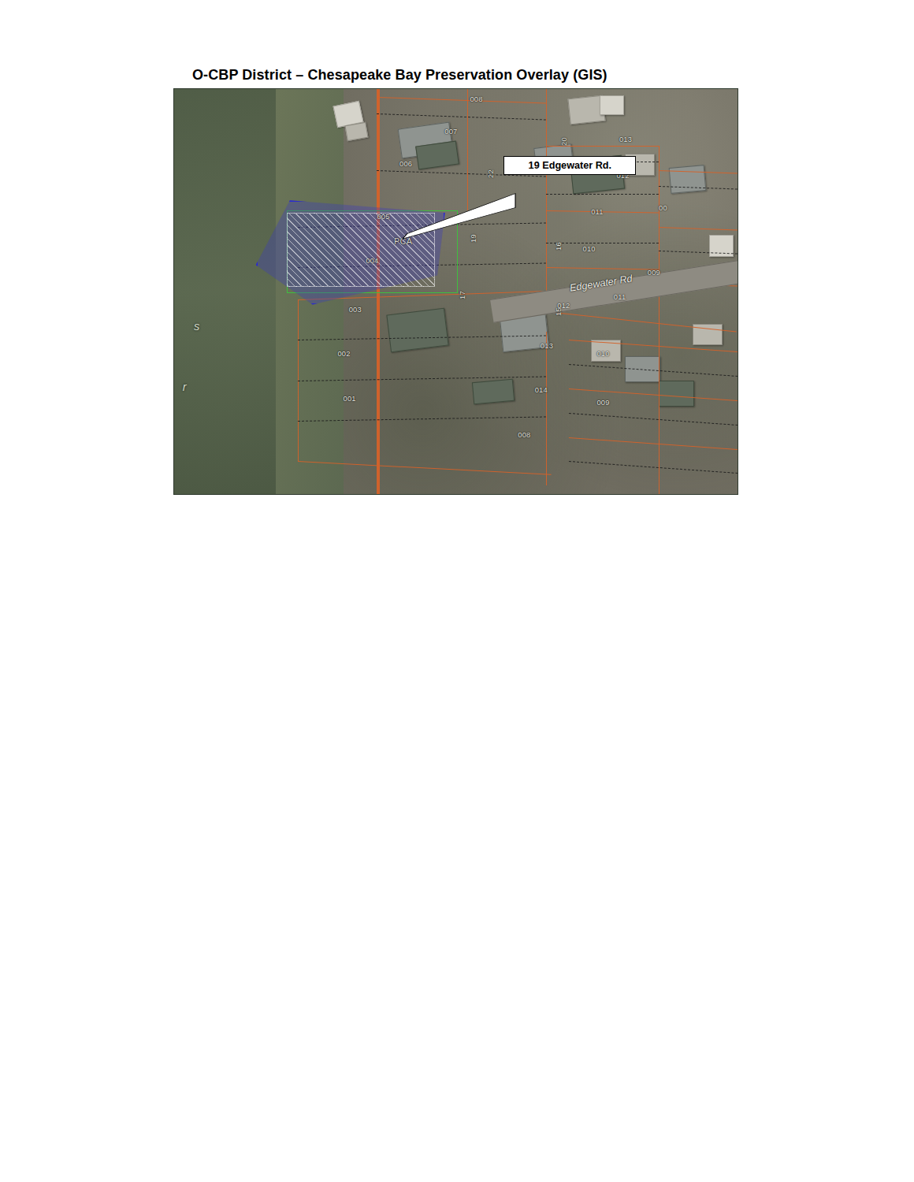O-CBP District – Chesapeake Bay Preservation Overlay (GIS)
19 Edgewater Rd.
008 007 006 005 004 003 002 001 PCA 20 22 19 17 16 15 013 012 011 010 009 00 012 011 013 010 014 009 008 Edgewater Rd s r